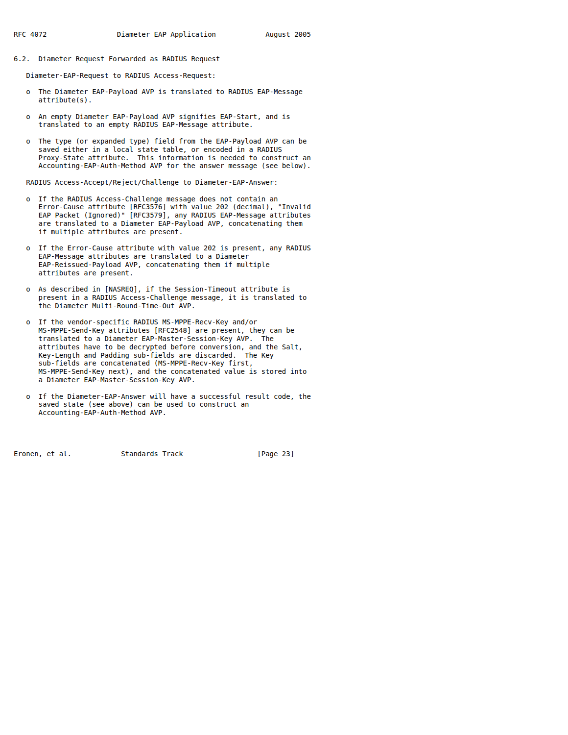RFC 4072 Diameter EAP Application August 2005
6.2. Diameter Request Forwarded as RADIUS Request
Diameter-EAP-Request to RADIUS Access-Request: o The Diameter EAP-Payload AVP is translated to RADIUS EAP-Message attribute(s). o An empty Diameter EAP-Payload AVP signifies EAP-Start, and is translated to an empty RADIUS EAP-Message attribute. o The type (or expanded type) field from the EAP-Payload AVP can be saved either in a local state table, or encoded in a RADIUS Proxy-State attribute. This information is needed to construct an Accounting-EAP-Auth-Method AVP for the answer message (see below). RADIUS Access-Accept/Reject/Challenge to Diameter-EAP-Answer: o If the RADIUS Access-Challenge message does not contain an Error-Cause attribute [RFC3576] with value 202 (decimal), "Invalid EAP Packet (Ignored)" [RFC3579], any RADIUS EAP-Message attributes are translated to a Diameter EAP-Payload AVP, concatenating them if multiple attributes are present. o If the Error-Cause attribute with value 202 is present, any RADIUS EAP-Message attributes are translated to a Diameter EAP-Reissued-Payload AVP, concatenating them if multiple attributes are present. o As described in [NASREQ], if the Session-Timeout attribute is present in a RADIUS Access-Challenge message, it is translated to the Diameter Multi-Round-Time-Out AVP. o If the vendor-specific RADIUS MS-MPPE-Recv-Key and/or MS-MPPE-Send-Key attributes [RFC2548] are present, they can be translated to a Diameter EAP-Master-Session-Key AVP. The attributes have to be decrypted before conversion, and the Salt, Key-Length and Padding sub-fields are discarded. The Key sub-fields are concatenated (MS-MPPE-Recv-Key first, MS-MPPE-Send-Key next), and the concatenated value is stored into a Diameter EAP-Master-Session-Key AVP. o If the Diameter-EAP-Answer will have a successful result code, the saved state (see above) can be used to construct an Accounting-EAP-Auth-Method AVP.
Eronen, et al. Standards Track [Page 23]